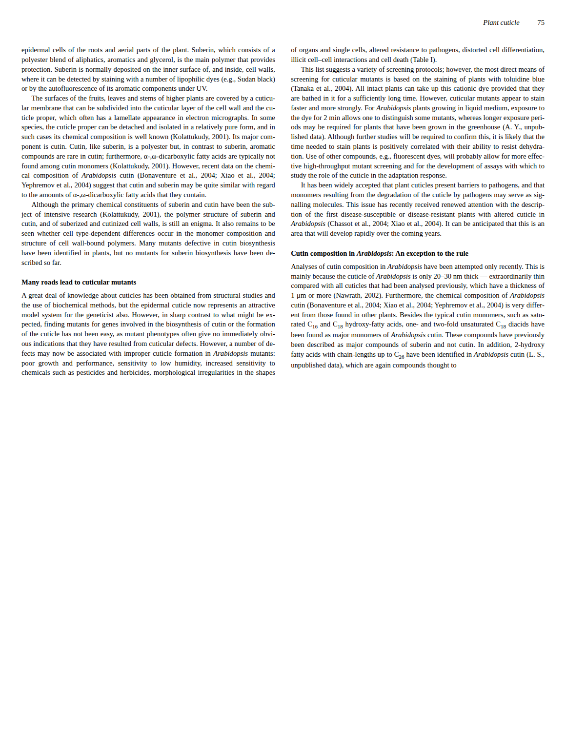Plant cuticle 75
epidermal cells of the roots and aerial parts of the plant. Suberin, which consists of a polyester blend of aliphatics, aromatics and glycerol, is the main polymer that provides protection. Suberin is normally deposited on the inner surface of, and inside, cell walls, where it can be detected by staining with a number of lipophilic dyes (e.g., Sudan black) or by the autofluorescence of its aromatic components under UV.
The surfaces of the fruits, leaves and stems of higher plants are covered by a cuticular membrane that can be subdivided into the cuticular layer of the cell wall and the cuticle proper, which often has a lamellate appearance in electron micrographs. In some species, the cuticle proper can be detached and isolated in a relatively pure form, and in such cases its chemical composition is well known (Kolattukudy, 2001). Its major component is cutin. Cutin, like suberin, is a polyester but, in contrast to suberin, aromatic compounds are rare in cutin; furthermore, α-,ω-dicarboxylic fatty acids are typically not found among cutin monomers (Kolattukudy, 2001). However, recent data on the chemical composition of Arabidopsis cutin (Bonaventure et al., 2004; Xiao et al., 2004; Yephremov et al., 2004) suggest that cutin and suberin may be quite similar with regard to the amounts of α-,ω-dicarboxylic fatty acids that they contain.
Although the primary chemical constituents of suberin and cutin have been the subject of intensive research (Kolattukudy, 2001), the polymer structure of suberin and cutin, and of suberized and cutinized cell walls, is still an enigma. It also remains to be seen whether cell type-dependent differences occur in the monomer composition and structure of cell wall-bound polymers. Many mutants defective in cutin biosynthesis have been identified in plants, but no mutants for suberin biosynthesis have been described so far.
Many roads lead to cuticular mutants
A great deal of knowledge about cuticles has been obtained from structural studies and the use of biochemical methods, but the epidermal cuticle now represents an attractive model system for the geneticist also. However, in sharp contrast to what might be expected, finding mutants for genes involved in the biosynthesis of cutin or the formation of the cuticle has not been easy, as mutant phenotypes often give no immediately obvious indications that they have resulted from cuticular defects. However, a number of defects may now be associated with improper cuticle formation in Arabidopsis mutants: poor growth and performance, sensitivity to low humidity, increased sensitivity to chemicals such as pesticides and herbicides, morphological irregularities in the shapes of organs and single cells, altered resistance to pathogens, distorted cell differentiation, illicit cell–cell interactions and cell death (Table I).
This list suggests a variety of screening protocols; however, the most direct means of screening for cuticular mutants is based on the staining of plants with toluidine blue (Tanaka et al., 2004). All intact plants can take up this cationic dye provided that they are bathed in it for a sufficiently long time. However, cuticular mutants appear to stain faster and more strongly. For Arabidopsis plants growing in liquid medium, exposure to the dye for 2 min allows one to distinguish some mutants, whereas longer exposure periods may be required for plants that have been grown in the greenhouse (A. Y., unpublished data). Although further studies will be required to confirm this, it is likely that the time needed to stain plants is positively correlated with their ability to resist dehydration. Use of other compounds, e.g., fluorescent dyes, will probably allow for more effective high-throughput mutant screening and for the development of assays with which to study the role of the cuticle in the adaptation response.
It has been widely accepted that plant cuticles present barriers to pathogens, and that monomers resulting from the degradation of the cuticle by pathogens may serve as signalling molecules. This issue has recently received renewed attention with the description of the first disease-susceptible or disease-resistant plants with altered cuticle in Arabidopsis (Chassot et al., 2004; Xiao et al., 2004). It can be anticipated that this is an area that will develop rapidly over the coming years.
Cutin composition in Arabidopsis: An exception to the rule
Analyses of cutin composition in Arabidopsis have been attempted only recently. This is mainly because the cuticle of Arabidopsis is only 20–30 nm thick — extraordinarily thin compared with all cuticles that had been analysed previously, which have a thickness of 1 μm or more (Nawrath, 2002). Furthermore, the chemical composition of Arabidopsis cutin (Bonaventure et al., 2004; Xiao et al., 2004; Yephremov et al., 2004) is very different from those found in other plants. Besides the typical cutin monomers, such as saturated C16 and C18 hydroxy-fatty acids, one- and two-fold unsaturated C18 diacids have been found as major monomers of Arabidopsis cutin. These compounds have previously been described as major compounds of suberin and not cutin. In addition, 2-hydroxy fatty acids with chain-lengths up to C26 have been identified in Arabidopsis cutin (L. S., unpublished data), which are again compounds thought to